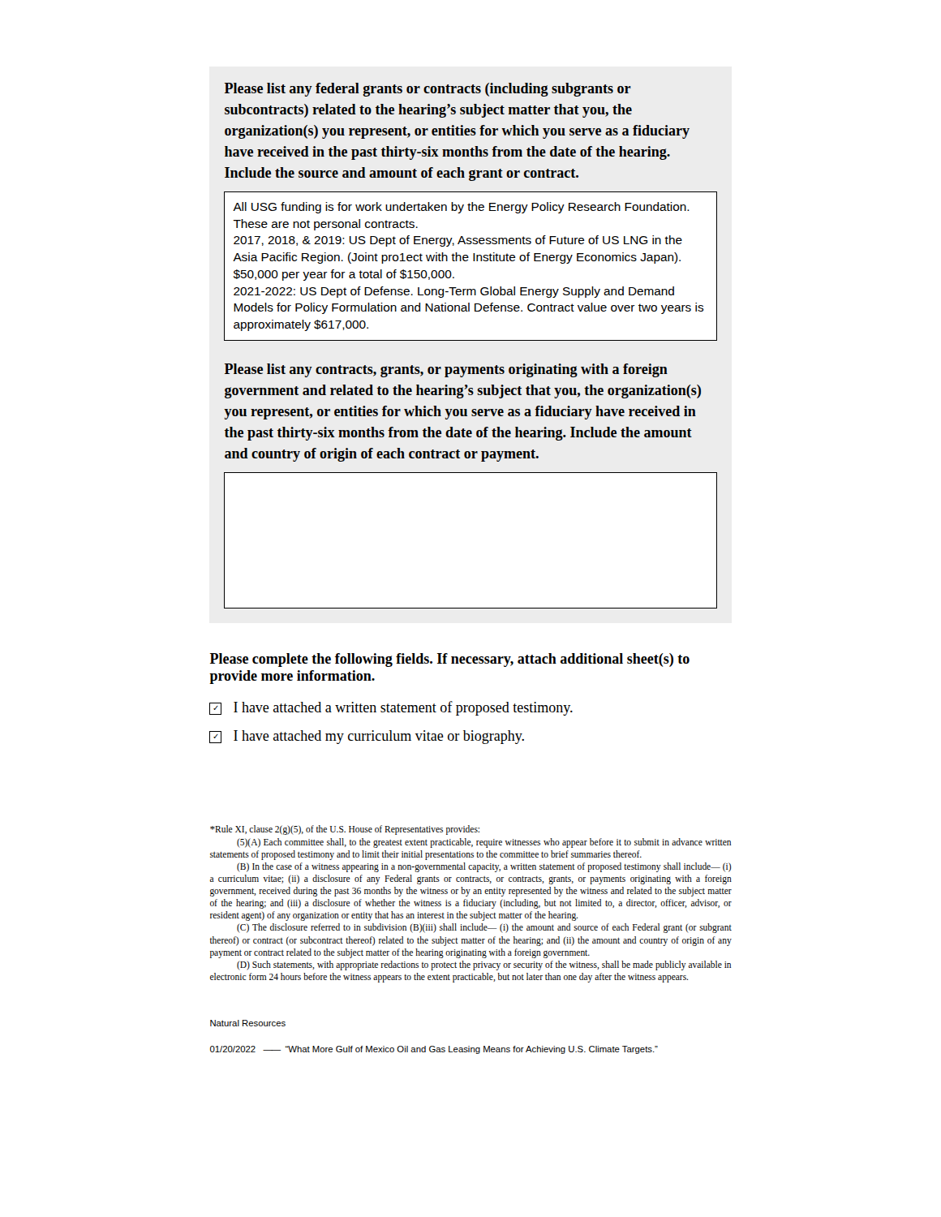Please list any federal grants or contracts (including subgrants or subcontracts) related to the hearing’s subject matter that you, the organization(s) you represent, or entities for which you serve as a fiduciary have received in the past thirty-six months from the date of the hearing. Include the source and amount of each grant or contract.
All USG funding is for work undertaken by the Energy Policy Research Foundation. These are not personal contracts.
2017, 2018, & 2019: US Dept of Energy, Assessments of Future of US LNG in the Asia Pacific Region. (Joint pro1ect with the Institute of Energy Economics Japan). $50,000 per year for a total of $150,000.
2021-2022: US Dept of Defense. Long-Term Global Energy Supply and Demand Models for Policy Formulation and National Defense. Contract value over two years is approximately $617,000.
Please list any contracts, grants, or payments originating with a foreign government and related to the hearing’s subject that you, the organization(s) you represent, or entities for which you serve as a fiduciary have received in the past thirty-six months from the date of the hearing. Include the amount and country of origin of each contract or payment.
Please complete the following fields. If necessary, attach additional sheet(s) to provide more information.
✓ I have attached a written statement of proposed testimony.
✓ I have attached my curriculum vitae or biography.
*Rule XI, clause 2(g)(5), of the U.S. House of Representatives provides:
(5)(A) Each committee shall, to the greatest extent practicable, require witnesses who appear before it to submit in advance written statements of proposed testimony and to limit their initial presentations to the committee to brief summaries thereof.
(B) In the case of a witness appearing in a non-governmental capacity, a written statement of proposed testimony shall include— (i) a curriculum vitae; (ii) a disclosure of any Federal grants or contracts, or contracts, grants, or payments originating with a foreign government, received during the past 36 months by the witness or by an entity represented by the witness and related to the subject matter of the hearing; and (iii) a disclosure of whether the witness is a fiduciary (including, but not limited to, a director, officer, advisor, or resident agent) of any organization or entity that has an interest in the subject matter of the hearing.
(C) The disclosure referred to in subdivision (B)(iii) shall include— (i) the amount and source of each Federal grant (or subgrant thereof) or contract (or subcontract thereof) related to the subject matter of the hearing; and (ii) the amount and country of origin of any payment or contract related to the subject matter of the hearing originating with a foreign government.
(D) Such statements, with appropriate redactions to protect the privacy or security of the witness, shall be made publicly available in electronic form 24 hours before the witness appears to the extent practicable, but not later than one day after the witness appears.
Natural Resources
01/20/2022 —— “What More Gulf of Mexico Oil and Gas Leasing Means for Achieving U.S. Climate Targets.”